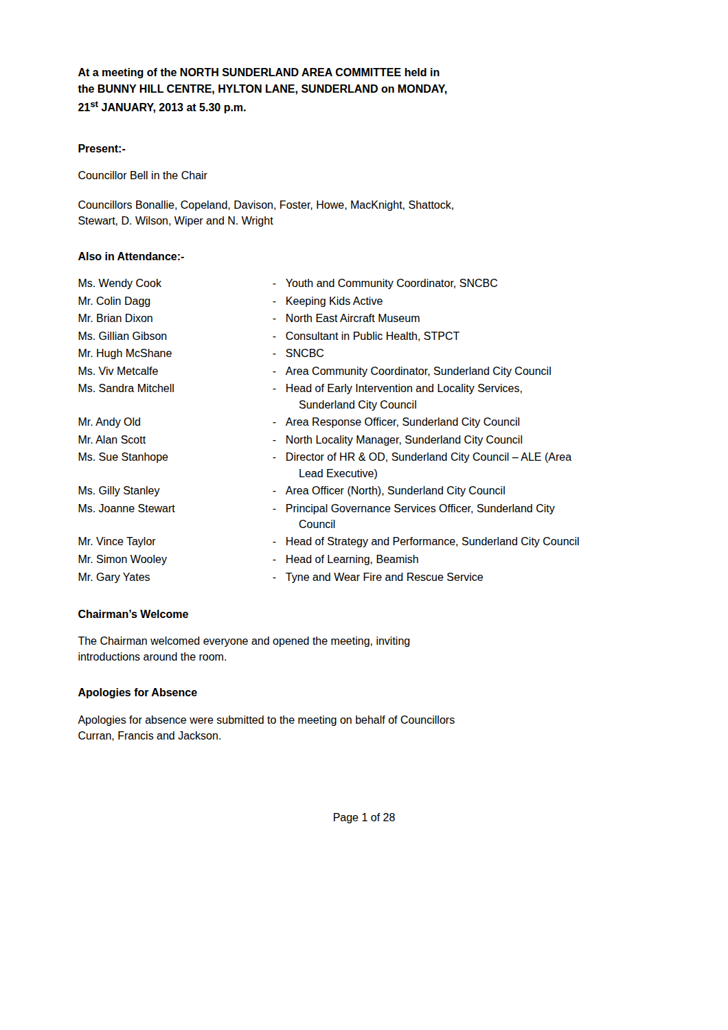At a meeting of the NORTH SUNDERLAND AREA COMMITTEE held in
the BUNNY HILL CENTRE, HYLTON LANE, SUNDERLAND on MONDAY,
21st JANUARY, 2013 at 5.30 p.m.
Present:-
Councillor Bell in the Chair
Councillors Bonallie, Copeland, Davison, Foster, Howe, MacKnight, Shattock,
Stewart, D. Wilson, Wiper and N. Wright
Also in Attendance:-
| Ms. Wendy Cook | - | Youth and Community Coordinator, SNCBC |
| Mr. Colin Dagg | - | Keeping Kids Active |
| Mr. Brian Dixon | - | North East Aircraft Museum |
| Ms. Gillian Gibson | - | Consultant in Public Health, STPCT |
| Mr. Hugh McShane | - | SNCBC |
| Ms. Viv Metcalfe | - | Area Community Coordinator, Sunderland City Council |
| Ms. Sandra Mitchell | - | Head of Early Intervention and Locality Services, Sunderland City Council |
| Mr. Andy Old | - | Area Response Officer, Sunderland City Council |
| Mr. Alan Scott | - | North Locality Manager, Sunderland City Council |
| Ms. Sue Stanhope | - | Director of HR & OD, Sunderland City Council – ALE (Area Lead Executive) |
| Ms. Gilly Stanley | - | Area Officer (North), Sunderland City Council |
| Ms. Joanne Stewart | - | Principal Governance Services Officer, Sunderland City Council |
| Mr. Vince Taylor | - | Head of Strategy and Performance, Sunderland City Council |
| Mr. Simon Wooley | - | Head of Learning, Beamish |
| Mr. Gary Yates | - | Tyne and Wear Fire and Rescue Service |
Chairman’s Welcome
The Chairman welcomed everyone and opened the meeting, inviting
introductions around the room.
Apologies for Absence
Apologies for absence were submitted to the meeting on behalf of Councillors
Curran, Francis and Jackson.
Page 1 of 28